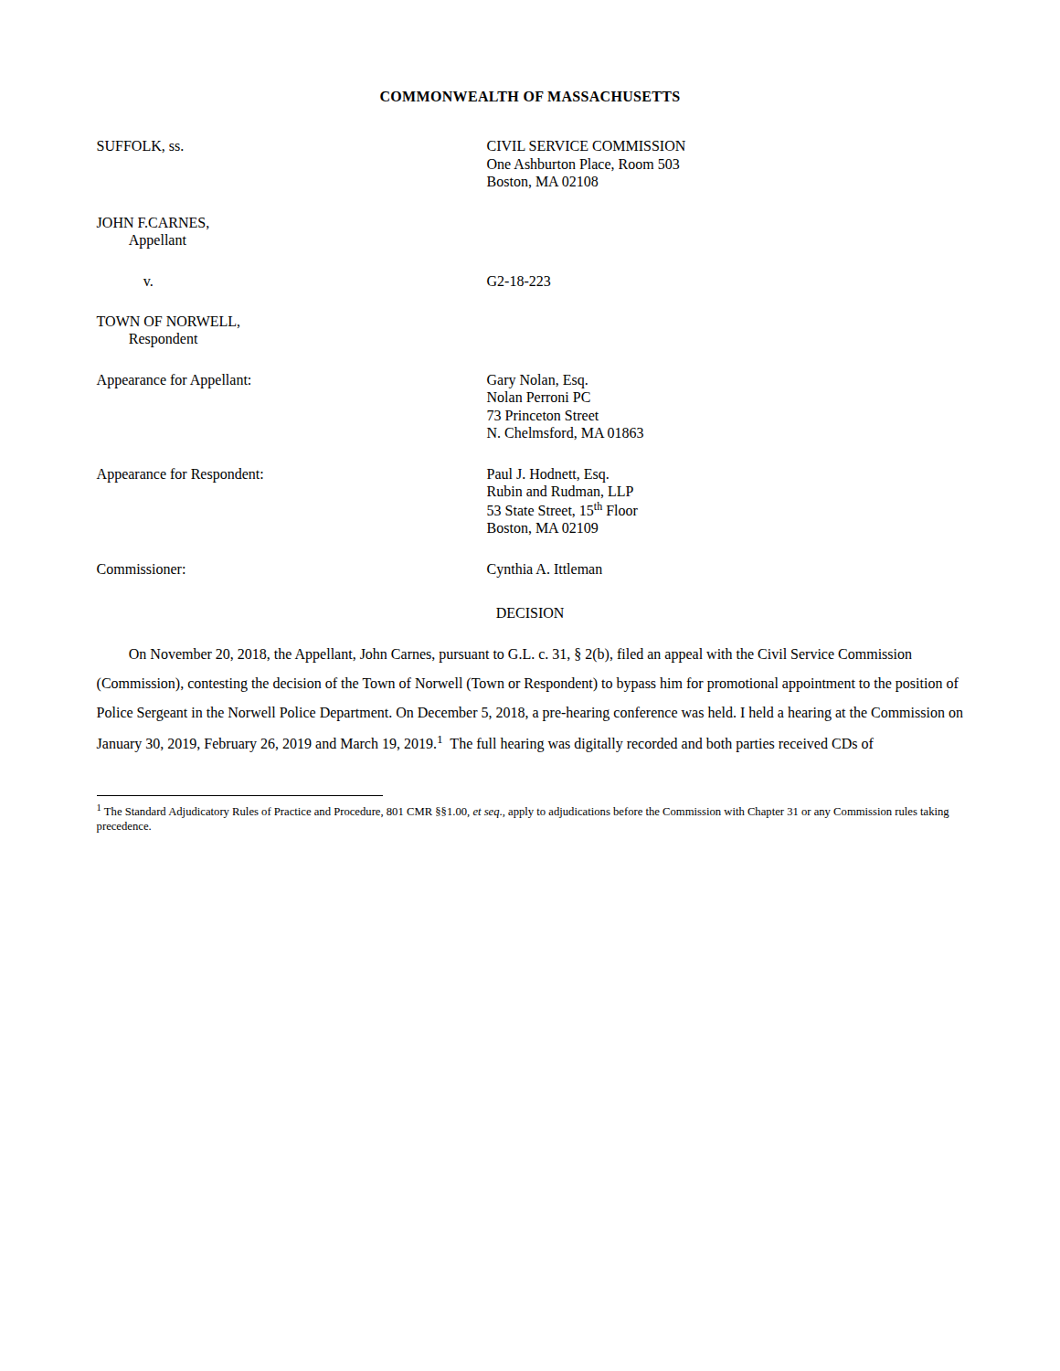COMMONWEALTH OF MASSACHUSETTS
| SUFFOLK, ss. | CIVIL SERVICE COMMISSION One Ashburton Place, Room 503 Boston, MA 02108 |
| JOHN F.CARNES, Appellant | |
| v. | G2-18-223 |
| TOWN OF NORWELL, Respondent | |
| Appearance for Appellant: | Gary Nolan, Esq. Nolan Perroni PC 73 Princeton Street N. Chelmsford, MA 01863 |
| Appearance for Respondent: | Paul J. Hodnett, Esq. Rubin and Rudman, LLP 53 State Street, 15 th Floor Boston, MA 02109 |
| Commissioner: | Cynthia A. Ittleman |
DECISION
On November 20, 2018, the Appellant, John Carnes, pursuant to G.L. c. 31, § 2(b), filed an appeal with the Civil Service Commission (Commission), contesting the decision of the Town of Norwell (Town or Respondent) to bypass him for promotional appointment to the position of Police Sergeant in the Norwell Police Department. On December 5, 2018, a pre-hearing conference was held. I held a hearing at the Commission on January 30, 2019, February 26, 2019 and March 19, 2019.1 The full hearing was digitally recorded and both parties received CDs of
1 The Standard Adjudicatory Rules of Practice and Procedure, 801 CMR §§1.00, et seq., apply to adjudications before the Commission with Chapter 31 or any Commission rules taking precedence.